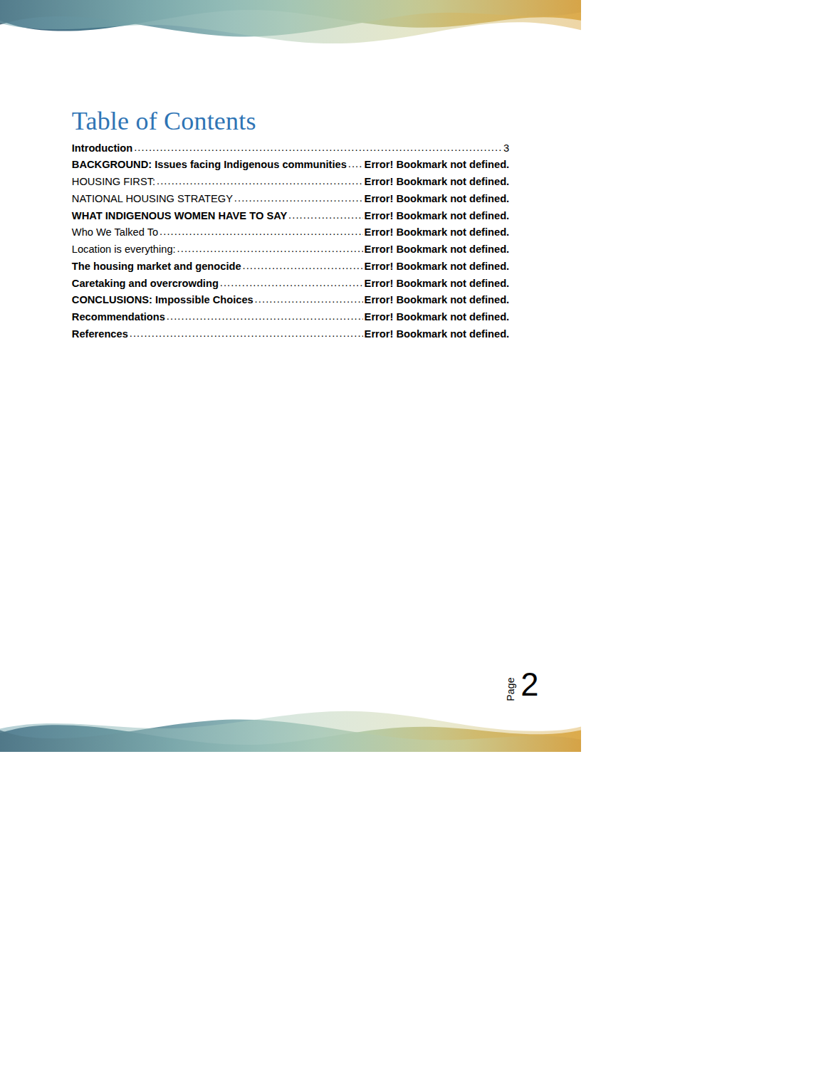Table of Contents
Introduction ................................................................................................................................................. 3
BACKGROUND: Issues facing Indigenous communities ............................... Error! Bookmark not defined.
HOUSING FIRST: ............................................................................................. Error! Bookmark not defined.
NATIONAL HOUSING STRATEGY .................................................................. Error! Bookmark not defined.
WHAT INDIGENOUS WOMEN HAVE TO SAY ................................................ Error! Bookmark not defined.
Who We Talked To ......................................................................................... Error! Bookmark not defined.
Location is everything: ................................................................................. Error! Bookmark not defined.
The housing market and genocide .............................................................. Error! Bookmark not defined.
Caretaking and overcrowding ...................................................................... Error! Bookmark not defined.
CONCLUSIONS: Impossible Choices ............................................................. Error! Bookmark not defined.
Recommendations ....................................................................................... Error! Bookmark not defined.
References ................................................................................................... Error! Bookmark not defined.
Page 2